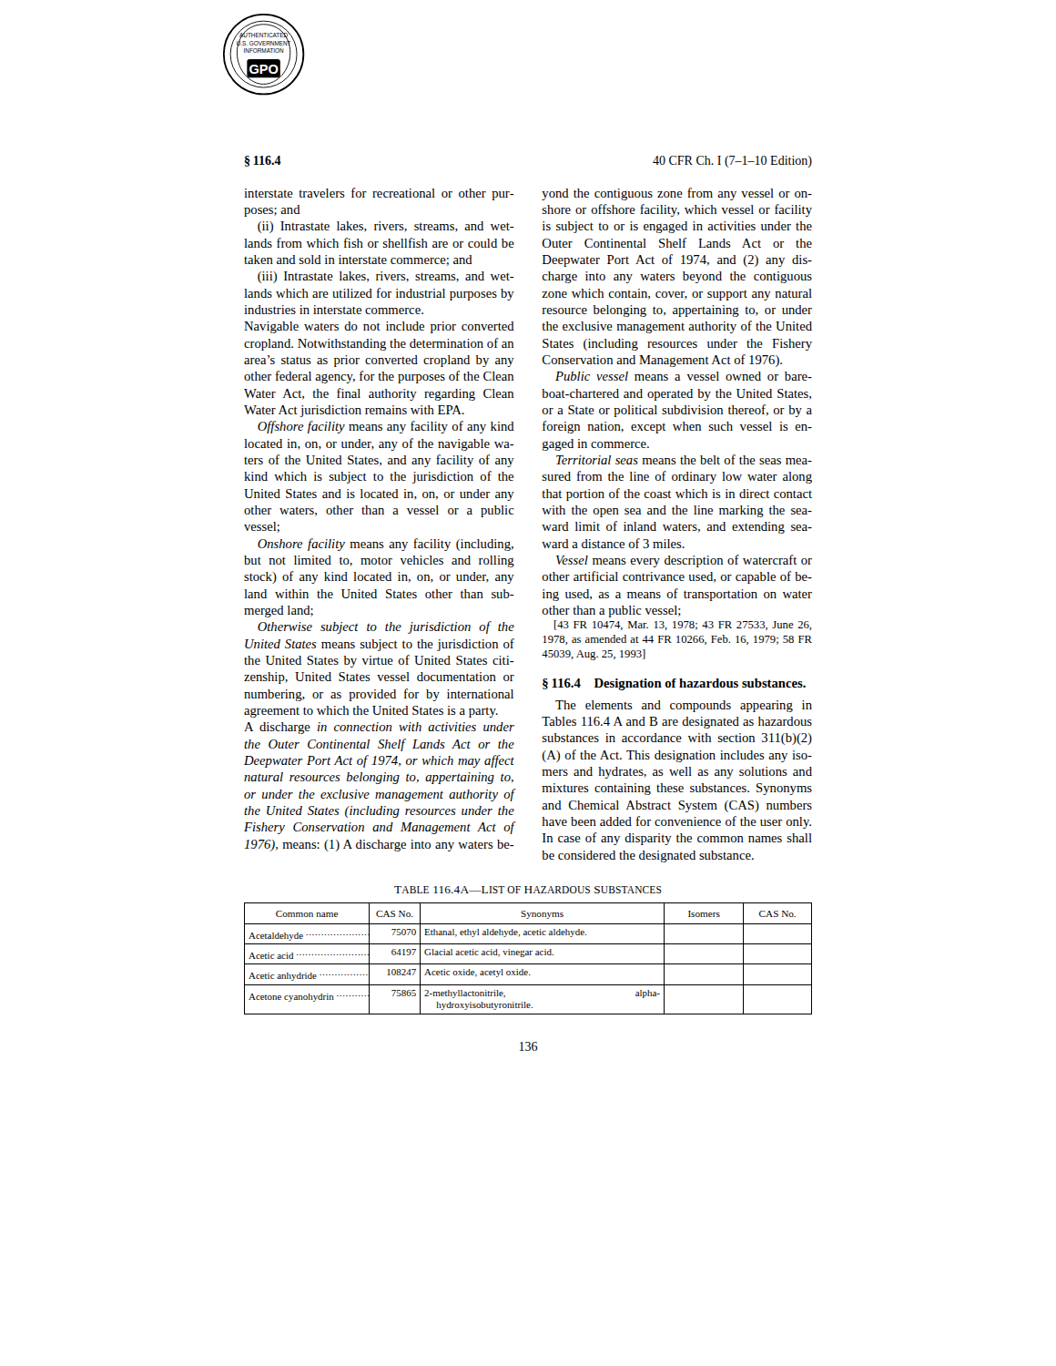AUTHENTICATED U.S. GOVERNMENT INFORMATION GPO
§ 116.4
40 CFR Ch. I (7–1–10 Edition)
interstate travelers for recreational or other purposes; and
(ii) Intrastate lakes, rivers, streams, and wetlands from which fish or shellfish are or could be taken and sold in interstate commerce; and
(iii) Intrastate lakes, rivers, streams, and wetlands which are utilized for industrial purposes by industries in interstate commerce.
Navigable waters do not include prior converted cropland. Notwithstanding the determination of an area’s status as prior converted cropland by any other federal agency, for the purposes of the Clean Water Act, the final authority regarding Clean Water Act jurisdiction remains with EPA.
Offshore facility means any facility of any kind located in, on, or under, any of the navigable waters of the United States, and any facility of any kind which is subject to the jurisdiction of the United States and is located in, on, or under any other waters, other than a vessel or a public vessel;
Onshore facility means any facility (including, but not limited to, motor vehicles and rolling stock) of any kind located in, on, or under, any land within the United States other than submerged land;
Otherwise subject to the jurisdiction of the United States means subject to the jurisdiction of the United States by virtue of United States citizenship, United States vessel documentation or numbering, or as provided for by international agreement to which the United States is a party.
A discharge in connection with activities under the Outer Continental Shelf Lands Act or the Deepwater Port Act of 1974, or which may affect natural resources belonging to, appertaining to, or under the exclusive management authority of the United States (including resources under the Fishery Conservation and Management Act of 1976), means: (1) A discharge into any waters beyond the contiguous zone from any vessel or onshore or offshore facility, which vessel or facility is subject to or is engaged in activities under the Outer Continental Shelf Lands Act or the Deepwater Port Act of 1974, and (2) any discharge into any waters beyond the contiguous zone which contain, cover, or support any natural resource belonging to, appertaining to, or under the exclusive management authority of the United States (including resources under the Fishery Conservation and Management Act of 1976).
Public vessel means a vessel owned or bareboat-chartered and operated by the United States, or a State or political subdivision thereof, or by a foreign nation, except when such vessel is engaged in commerce.
Territorial seas means the belt of the seas measured from the line of ordinary low water along that portion of the coast which is in direct contact with the open sea and the line marking the seaward limit of inland waters, and extending seaward a distance of 3 miles.
Vessel means every description of watercraft or other artificial contrivance used, or capable of being used, as a means of transportation on water other than a public vessel;
[43 FR 10474, Mar. 13, 1978; 43 FR 27533, June 26, 1978, as amended at 44 FR 10266, Feb. 16, 1979; 58 FR 45039, Aug. 25, 1993]
§ 116.4 Designation of hazardous substances.
The elements and compounds appearing in Tables 116.4 A and B are designated as hazardous substances in accordance with section 311(b)(2)(A) of the Act. This designation includes any isomers and hydrates, as well as any solutions and mixtures containing these substances. Synonyms and Chemical Abstract System (CAS) numbers have been added for convenience of the user only. In case of any disparity the common names shall be considered the designated substance.
TABLE 116.4A—LIST OF HAZARDOUS SUBSTANCES
| Common name | CAS No. | Synonyms | Isomers | CAS No. |
| --- | --- | --- | --- | --- |
| Acetaldehyde ..................................... | 75070 | Ethanal, ethyl aldehyde, acetic aldehyde. | | |
| Acetic acid ......................................... | 64197 | Glacial acetic acid, vinegar acid. | | |
| Acetic anhydride ............................... | 108247 | Acetic oxide, acetyl oxide. | | |
| Acetone cyanohydrin ....................... | 75865 | 2-methyllactonitrile, alpha- hydroxyisobutyronitrile. | | |
136